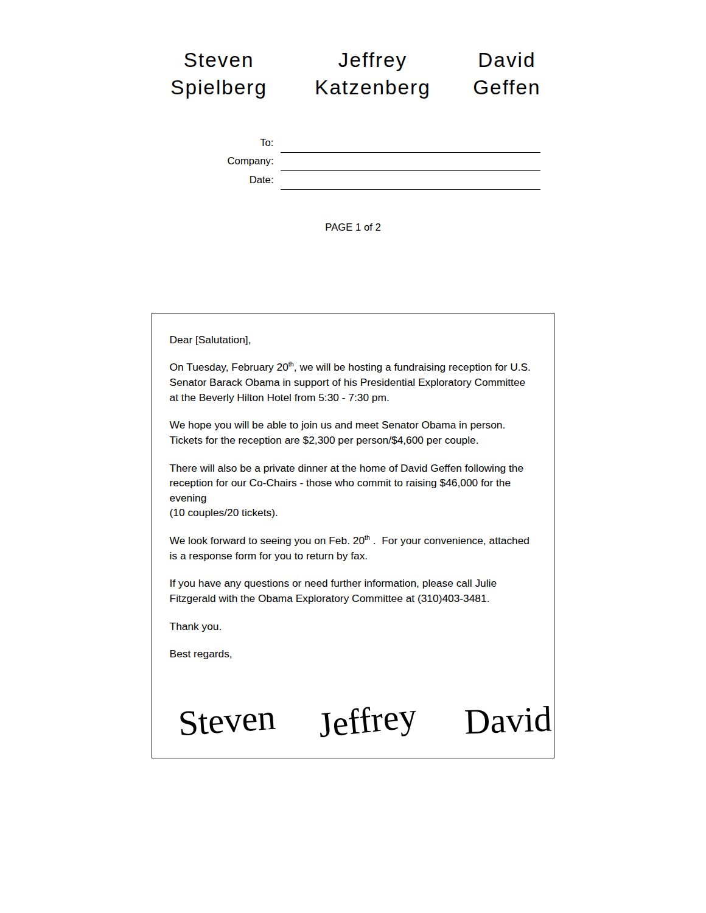| Steven Spielberg | Jeffrey Katzenberg | David Geffen |
| To: | |
| Company: | |
| Date: | |
PAGE 1 of 2
Dear [Salutation],
On Tuesday, February 20th, we will be hosting a fundraising reception for U.S. Senator Barack Obama in support of his Presidential Exploratory Committee at the Beverly Hilton Hotel from 5:30 - 7:30 pm.
We hope you will be able to join us and meet Senator Obama in person. Tickets for the reception are $2,300 per person/$4,600 per couple.
There will also be a private dinner at the home of David Geffen following the reception for our Co-Chairs - those who commit to raising $46,000 for the evening
(10 couples/20 tickets).
We look forward to seeing you on Feb. 20th . For your convenience, attached is a response form for you to return by fax.
If you have any questions or need further information, please call Julie Fitzgerald with the Obama Exploratory Committee at (310)403-3481.
Thank you.
Best regards,
Steven Jeffrey David